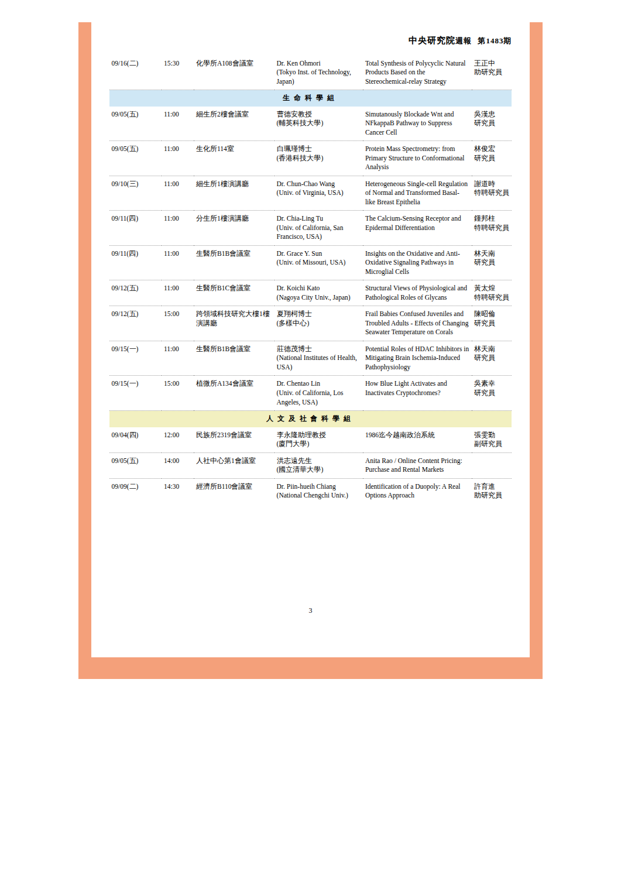中央研究院週報第1483期
| 09/16(二) | 15:30 | 化學所A108會議室 | Dr. Ken Ohmori (Tokyo Inst. of Technology, Japan) | Total Synthesis of Polycyclic Natural Products Based on the Stereochemical-relay Strategy | 王正中 助研究員 |
| 生命科學組 |
| 09/05(五) | 11:00 | 細生所2樓會議室 | 曹德安教授 (輔英科技大學) | Simutanously Blockade Wnt and NFkappaB Pathway to Suppress Cancer Cell | 吳漢忠 研究員 |
| 09/05(五) | 11:00 | 生化所114室 | 白珮瑾博士 (香港科技大學) | Protein Mass Spectrometry: from Primary Structure to Conformational Analysis | 林俊宏 研究員 |
| 09/10(三) | 11:00 | 細生所1樓演講廳 | Dr. Chun-Chao Wang (Univ. of Virginia, USA) | Heterogeneous Single-cell Regulation of Normal and Transformed Basal-like Breast Epithelia | 謝道時 特聘研究員 |
| 09/11(四) | 11:00 | 分生所1樓演講廳 | Dr. Chia-Ling Tu (Univ. of California, San Francisco, USA) | The Calcium-Sensing Receptor and Epidermal Differentiation | 鍾邦柱 特聘研究員 |
| 09/11(四) | 11:00 | 生醫所B1B會議室 | Dr. Grace Y. Sun (Univ. of Missouri, USA) | Insights on the Oxidative and Anti-Oxidative Signaling Pathways in Microglial Cells | 林天南 研究員 |
| 09/12(五) | 11:00 | 生醫所B1C會議室 | Dr. Koichi Kato (Nagoya City Univ., Japan) | Structural Views of Physiological and Pathological Roles of Glycans | 黃太煌 特聘研究員 |
| 09/12(五) | 15:00 | 跨領域科技研究大樓1樓演講廳 | 夏翔柯博士 (多樣中心) | Frail Babies Confused Juveniles and Troubled Adults - Effects of Changing Seawater Temperature on Corals | 陳昭倫 研究員 |
| 09/15(一) | 11:00 | 生醫所B1B會議室 | 莊德茂博士 (National Institutes of Health, USA) | Potential Roles of HDAC Inhibitors in Mitigating Brain Ischemia-Induced Pathophysiology | 林天南 研究員 |
| 09/15(一) | 15:00 | 植微所A134會議室 | Dr. Chentao Lin (Univ. of California, Los Angeles, USA) | How Blue Light Activates and Inactivates Cryptochromes? | 吳素幸 研究員 |
| 人文及社會科學組 |
| 09/04(四) | 12:00 | 民族所2319會議室 | 李永隆助理教授 (廈門大學) | 1986迄今越南政治系統 | 張雯勤 副研究員 |
| 09/05(五) | 14:00 | 人社中心第1會議室 | 洪志遠先生 (國立清華大學) | Anita Rao / Online Content Pricing: Purchase and Rental Markets | |
| 09/09(二) | 14:30 | 經濟所B110會議室 | Dr. Piin-hueih Chiang (National Chengchi Univ.) | Identification of a Duopoly: A Real Options Approach | 許育進 助研究員 |
3